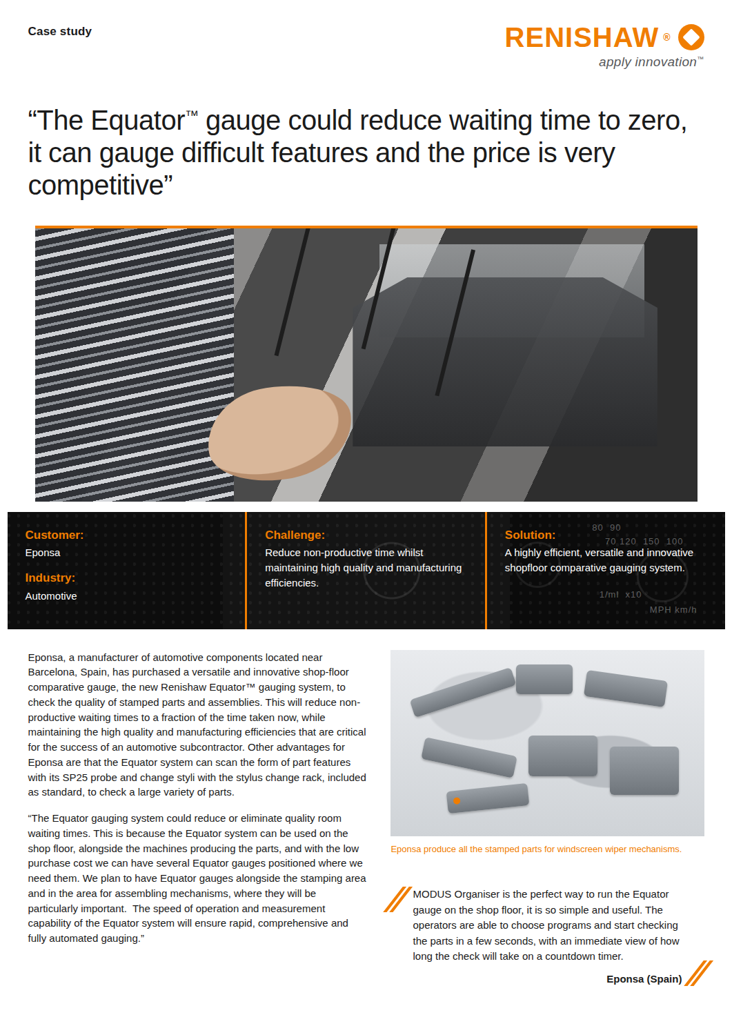Case study
RENISHAW®
apply innovation™
“The Equator™ gauge could reduce waiting time to zero, it can gauge difficult features and the price is very competitive”
80 90 70 120 150 100 1/ml x10 MPH km/h
Customer:
Eponsa
Industry:
Automotive
Challenge:
Reduce non-productive time whilst maintaining high quality and manufacturing efficiencies.
Solution:
A highly efficient, versatile and innovative shopfloor comparative gauging system.
Eponsa, a manufacturer of automotive components located near Barcelona, Spain, has purchased a versatile and innovative shop-floor comparative gauge, the new Renishaw Equator™ gauging system, to check the quality of stamped parts and assemblies. This will reduce non-productive waiting times to a fraction of the time taken now, while maintaining the high quality and manufacturing efficiencies that are critical for the success of an automotive subcontractor. Other advantages for Eponsa are that the Equator system can scan the form of part features with its SP25 probe and change styli with the stylus change rack, included as standard, to check a large variety of parts.
“The Equator gauging system could reduce or eliminate quality room waiting times. This is because the Equator system can be used on the shop floor, alongside the machines producing the parts, and with the low purchase cost we can have several Equator gauges positioned where we need them. We plan to have Equator gauges alongside the stamping area and in the area for assembling mechanisms, where they will be particularly important. The speed of operation and measurement capability of the Equator system will ensure rapid, comprehensive and fully automated gauging.”
Eponsa produce all the stamped parts for windscreen wiper mechanisms.
⁄⁄
MODUS Organiser is the perfect way to run the Equator gauge on the shop floor, it is so simple and useful. The operators are able to choose programs and start checking the parts in a few seconds, with an immediate view of how long the check will take on a countdown timer. Eponsa (Spain)
⁄⁄